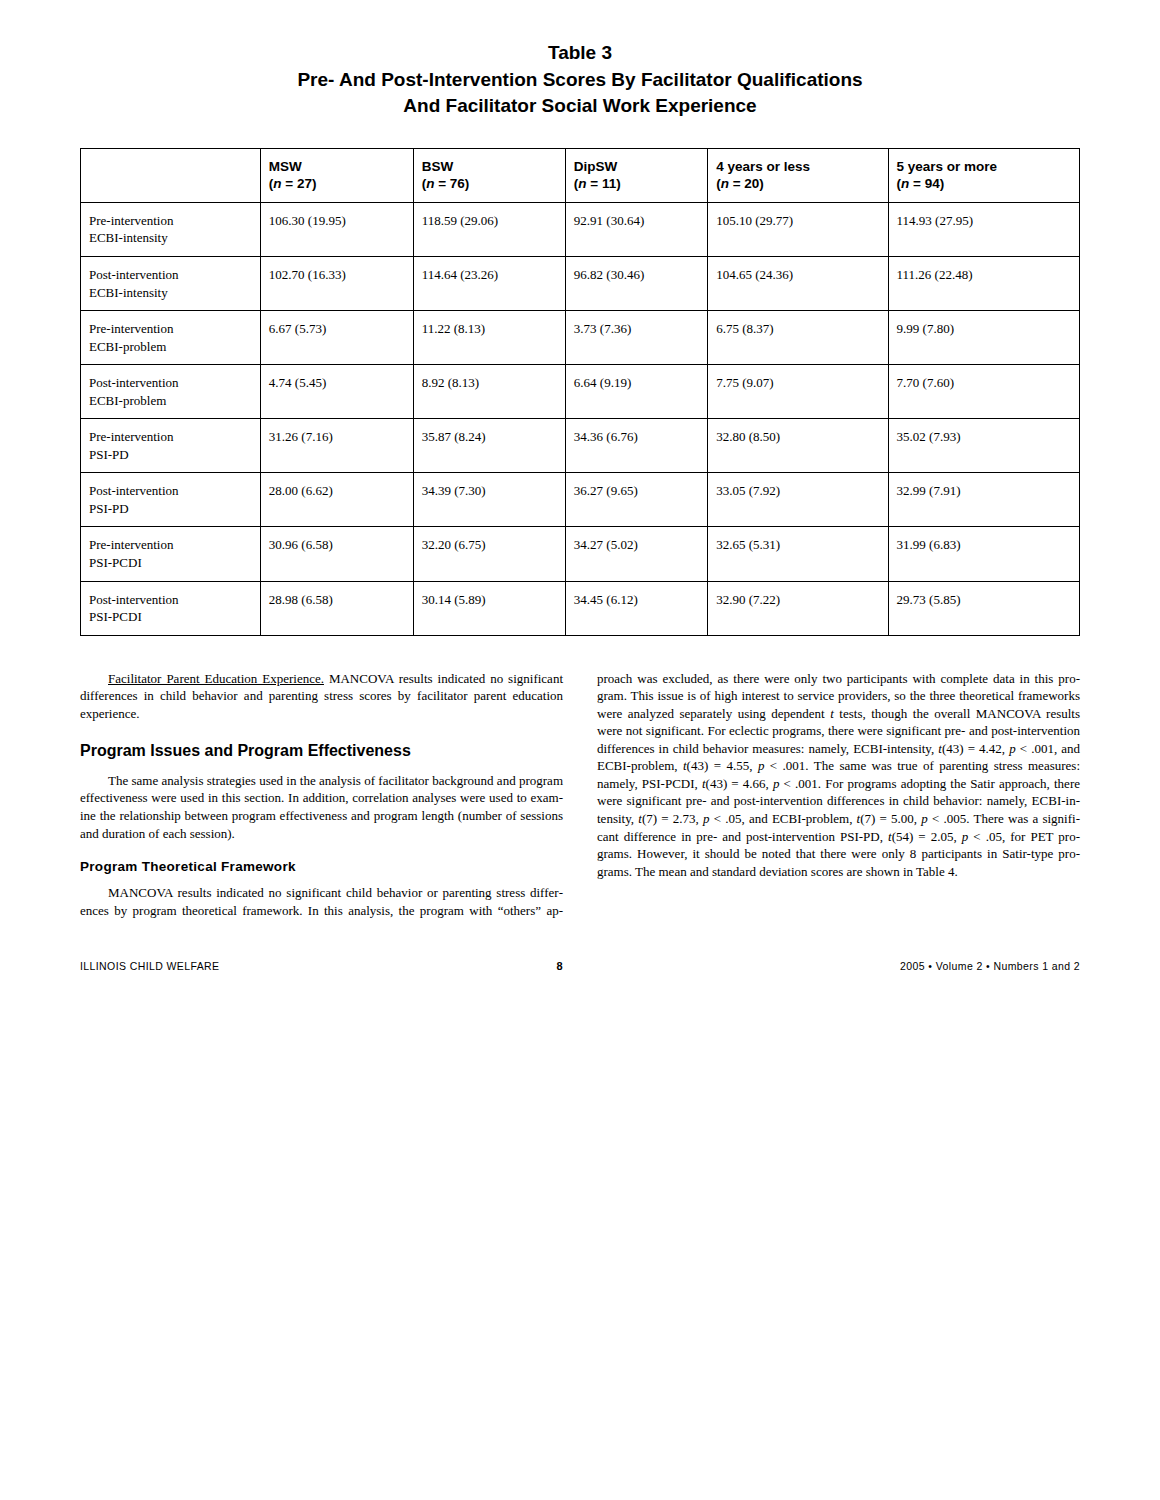Table 3
Pre- And Post-Intervention Scores By Facilitator Qualifications
And Facilitator Social Work Experience
| | MSW ( n = 27) | BSW ( n = 76) | DipSW ( n = 11) | 4 years or less ( n = 20) | 5 years or more ( n = 94) |
| --- | --- | --- | --- | --- | --- |
| Pre-intervention ECBI-intensity | 106.30 (19.95) | 118.59 (29.06) | 92.91 (30.64) | 105.10 (29.77) | 114.93 (27.95) |
| Post-intervention ECBI-intensity | 102.70 (16.33) | 114.64 (23.26) | 96.82 (30.46) | 104.65 (24.36) | 111.26 (22.48) |
| Pre-intervention ECBI-problem | 6.67 (5.73) | 11.22 (8.13) | 3.73 (7.36) | 6.75 (8.37) | 9.99 (7.80) |
| Post-intervention ECBI-problem | 4.74 (5.45) | 8.92 (8.13) | 6.64 (9.19) | 7.75 (9.07) | 7.70 (7.60) |
| Pre-intervention PSI-PD | 31.26 (7.16) | 35.87 (8.24) | 34.36 (6.76) | 32.80 (8.50) | 35.02 (7.93) |
| Post-intervention PSI-PD | 28.00 (6.62) | 34.39 (7.30) | 36.27 (9.65) | 33.05 (7.92) | 32.99 (7.91) |
| Pre-intervention PSI-PCDI | 30.96 (6.58) | 32.20 (6.75) | 34.27 (5.02) | 32.65 (5.31) | 31.99 (6.83) |
| Post-intervention PSI-PCDI | 28.98 (6.58) | 30.14 (5.89) | 34.45 (6.12) | 32.90 (7.22) | 29.73 (5.85) |
Facilitator Parent Education Experience. MANCOVA results indicated no significant differences in child behavior and parenting stress scores by facilitator parent education experience.
Program Issues and Program Effectiveness
The same analysis strategies used in the analysis of facilitator background and program effectiveness were used in this section. In addition, correlation analyses were used to examine the relationship between program effectiveness and program length (number of sessions and duration of each session).
Program Theoretical Framework
MANCOVA results indicated no significant child behavior or parenting stress differences by program theoretical framework. In this analysis, the program with “others” approach was excluded, as there were only two participants with complete data in this program. This issue is of high interest to service providers, so the three theoretical frameworks were analyzed separately using dependent t tests, though the overall MANCOVA results were not significant. For eclectic programs, there were significant pre- and post-intervention differences in child behavior measures: namely, ECBI-intensity, t(43) = 4.42, p < .001, and ECBI-problem, t(43) = 4.55, p < .001. The same was true of parenting stress measures: namely, PSI-PCDI, t(43) = 4.66, p < .001. For programs adopting the Satir approach, there were significant pre- and post-intervention differences in child behavior: namely, ECBI-intensity, t(7) = 2.73, p < .05, and ECBI-problem, t(7) = 5.00, p < .005. There was a significant difference in pre- and post-intervention PSI-PD, t(54) = 2.05, p < .05, for PET programs. However, it should be noted that there were only 8 participants in Satir-type programs. The mean and standard deviation scores are shown in Table 4.
ILLINOIS CHILD WELFARE 8 2005 • Volume 2 • Numbers 1 and 2